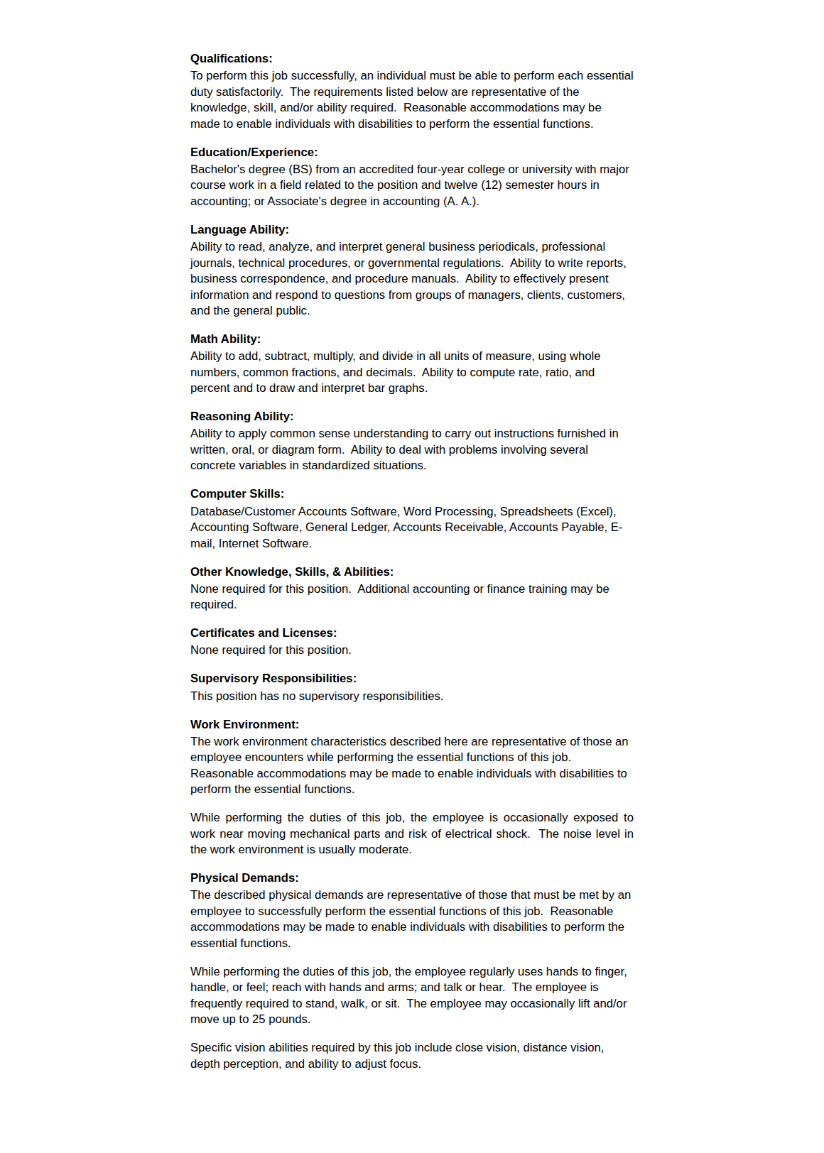Qualifications:
To perform this job successfully, an individual must be able to perform each essential duty satisfactorily. The requirements listed below are representative of the knowledge, skill, and/or ability required. Reasonable accommodations may be made to enable individuals with disabilities to perform the essential functions.
Education/Experience:
Bachelor's degree (BS) from an accredited four-year college or university with major course work in a field related to the position and twelve (12) semester hours in accounting; or Associate's degree in accounting (A. A.).
Language Ability:
Ability to read, analyze, and interpret general business periodicals, professional journals, technical procedures, or governmental regulations. Ability to write reports, business correspondence, and procedure manuals. Ability to effectively present information and respond to questions from groups of managers, clients, customers, and the general public.
Math Ability:
Ability to add, subtract, multiply, and divide in all units of measure, using whole numbers, common fractions, and decimals. Ability to compute rate, ratio, and percent and to draw and interpret bar graphs.
Reasoning Ability:
Ability to apply common sense understanding to carry out instructions furnished in written, oral, or diagram form. Ability to deal with problems involving several concrete variables in standardized situations.
Computer Skills:
Database/Customer Accounts Software, Word Processing, Spreadsheets (Excel), Accounting Software, General Ledger, Accounts Receivable, Accounts Payable, E-mail, Internet Software.
Other Knowledge, Skills, & Abilities:
None required for this position. Additional accounting or finance training may be required.
Certificates and Licenses:
None required for this position.
Supervisory Responsibilities:
This position has no supervisory responsibilities.
Work Environment:
The work environment characteristics described here are representative of those an employee encounters while performing the essential functions of this job. Reasonable accommodations may be made to enable individuals with disabilities to perform the essential functions.
While performing the duties of this job, the employee is occasionally exposed to work near moving mechanical parts and risk of electrical shock. The noise level in the work environment is usually moderate.
Physical Demands:
The described physical demands are representative of those that must be met by an employee to successfully perform the essential functions of this job. Reasonable accommodations may be made to enable individuals with disabilities to perform the essential functions.
While performing the duties of this job, the employee regularly uses hands to finger, handle, or feel; reach with hands and arms; and talk or hear. The employee is frequently required to stand, walk, or sit. The employee may occasionally lift and/or move up to 25 pounds.
Specific vision abilities required by this job include close vision, distance vision, depth perception, and ability to adjust focus.